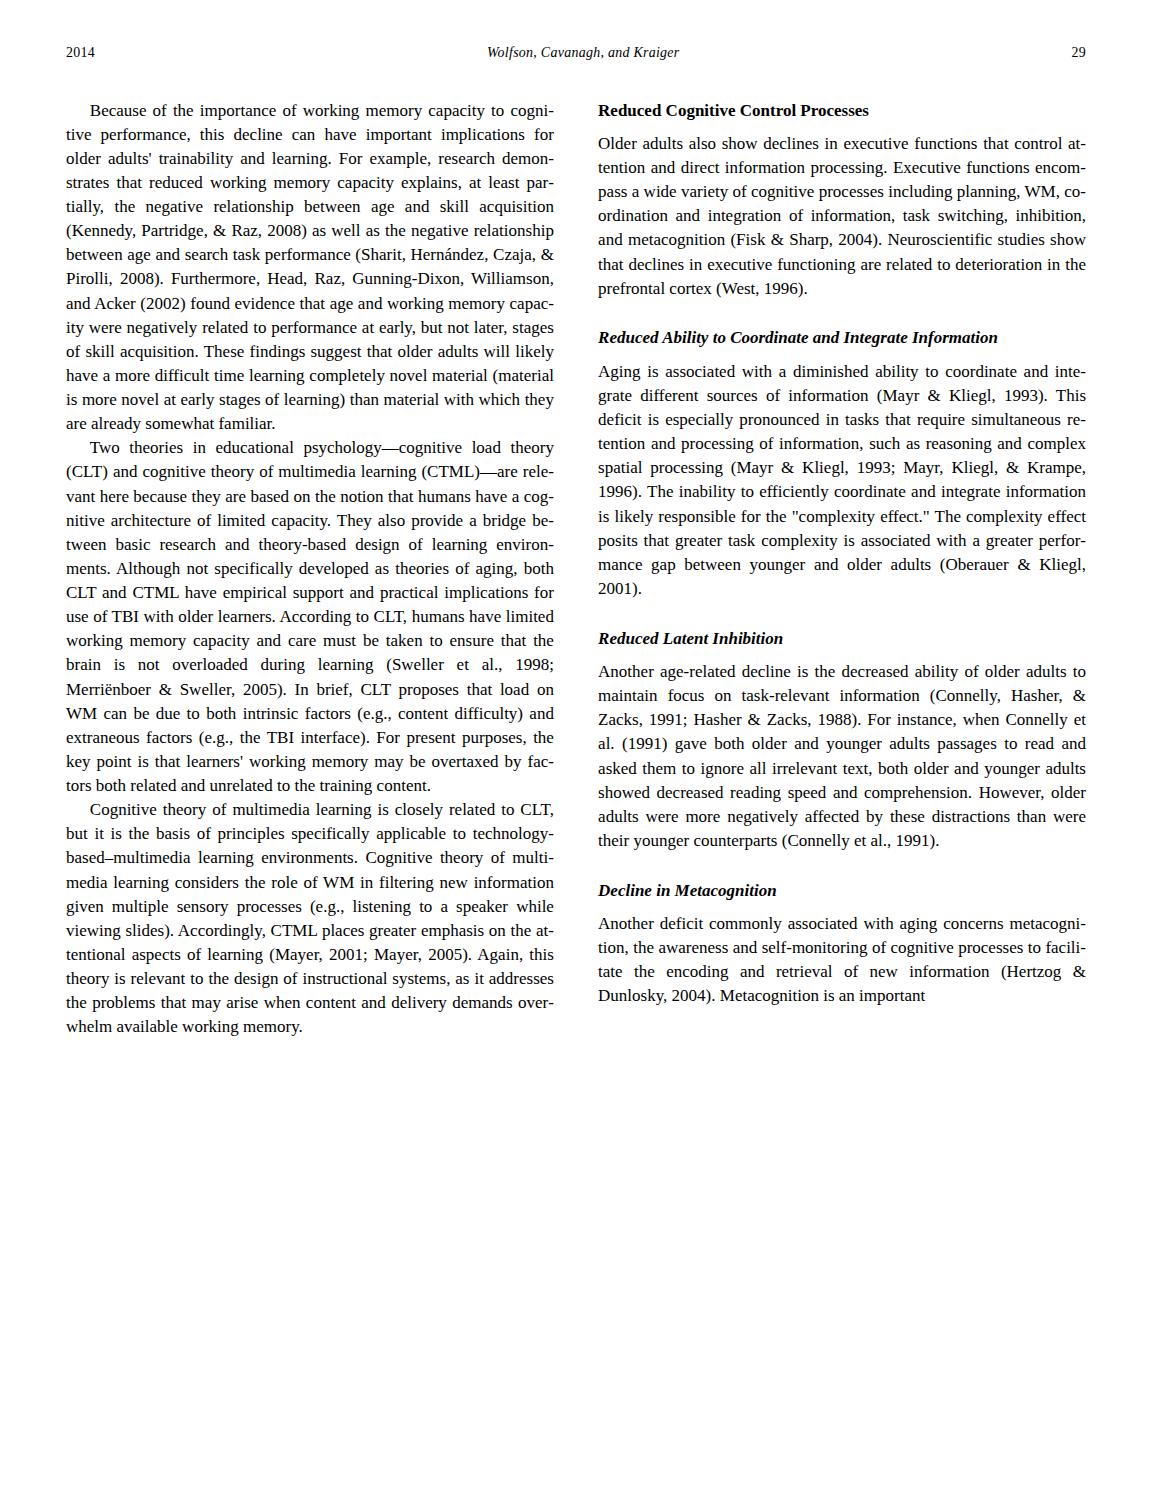2014 Wolfson, Cavanagh, and Kraiger 29
Because of the importance of working memory capacity to cognitive performance, this decline can have important implications for older adults' trainability and learning. For example, research demonstrates that reduced working memory capacity explains, at least partially, the negative relationship between age and skill acquisition (Kennedy, Partridge, & Raz, 2008) as well as the negative relationship between age and search task performance (Sharit, Hernández, Czaja, & Pirolli, 2008). Furthermore, Head, Raz, Gunning-Dixon, Williamson, and Acker (2002) found evidence that age and working memory capacity were negatively related to performance at early, but not later, stages of skill acquisition. These findings suggest that older adults will likely have a more difficult time learning completely novel material (material is more novel at early stages of learning) than material with which they are already somewhat familiar.
Two theories in educational psychology—cognitive load theory (CLT) and cognitive theory of multimedia learning (CTML)—are relevant here because they are based on the notion that humans have a cognitive architecture of limited capacity. They also provide a bridge between basic research and theory-based design of learning environments. Although not specifically developed as theories of aging, both CLT and CTML have empirical support and practical implications for use of TBI with older learners. According to CLT, humans have limited working memory capacity and care must be taken to ensure that the brain is not overloaded during learning (Sweller et al., 1998; Merriënboer & Sweller, 2005). In brief, CLT proposes that load on WM can be due to both intrinsic factors (e.g., content difficulty) and extraneous factors (e.g., the TBI interface). For present purposes, the key point is that learners' working memory may be overtaxed by factors both related and unrelated to the training content.
Cognitive theory of multimedia learning is closely related to CLT, but it is the basis of principles specifically applicable to technology-based–multimedia learning environments. Cognitive theory of multimedia learning considers the role of WM in filtering new information given multiple sensory processes (e.g., listening to a speaker while viewing slides). Accordingly, CTML places greater emphasis on the attentional aspects of learning (Mayer, 2001; Mayer, 2005). Again, this theory is relevant to the design of instructional systems, as it addresses the problems that may arise when content and delivery demands overwhelm available working memory.
Reduced Cognitive Control Processes
Older adults also show declines in executive functions that control attention and direct information processing. Executive functions encompass a wide variety of cognitive processes including planning, WM, coordination and integration of information, task switching, inhibition, and metacognition (Fisk & Sharp, 2004). Neuroscientific studies show that declines in executive functioning are related to deterioration in the prefrontal cortex (West, 1996).
Reduced Ability to Coordinate and Integrate Information
Aging is associated with a diminished ability to coordinate and integrate different sources of information (Mayr & Kliegl, 1993). This deficit is especially pronounced in tasks that require simultaneous retention and processing of information, such as reasoning and complex spatial processing (Mayr & Kliegl, 1993; Mayr, Kliegl, & Krampe, 1996). The inability to efficiently coordinate and integrate information is likely responsible for the "complexity effect." The complexity effect posits that greater task complexity is associated with a greater performance gap between younger and older adults (Oberauer & Kliegl, 2001).
Reduced Latent Inhibition
Another age-related decline is the decreased ability of older adults to maintain focus on task-relevant information (Connelly, Hasher, & Zacks, 1991; Hasher & Zacks, 1988). For instance, when Connelly et al. (1991) gave both older and younger adults passages to read and asked them to ignore all irrelevant text, both older and younger adults showed decreased reading speed and comprehension. However, older adults were more negatively affected by these distractions than were their younger counterparts (Connelly et al., 1991).
Decline in Metacognition
Another deficit commonly associated with aging concerns metacognition, the awareness and self-monitoring of cognitive processes to facilitate the encoding and retrieval of new information (Hertzog & Dunlosky, 2004). Metacognition is an important